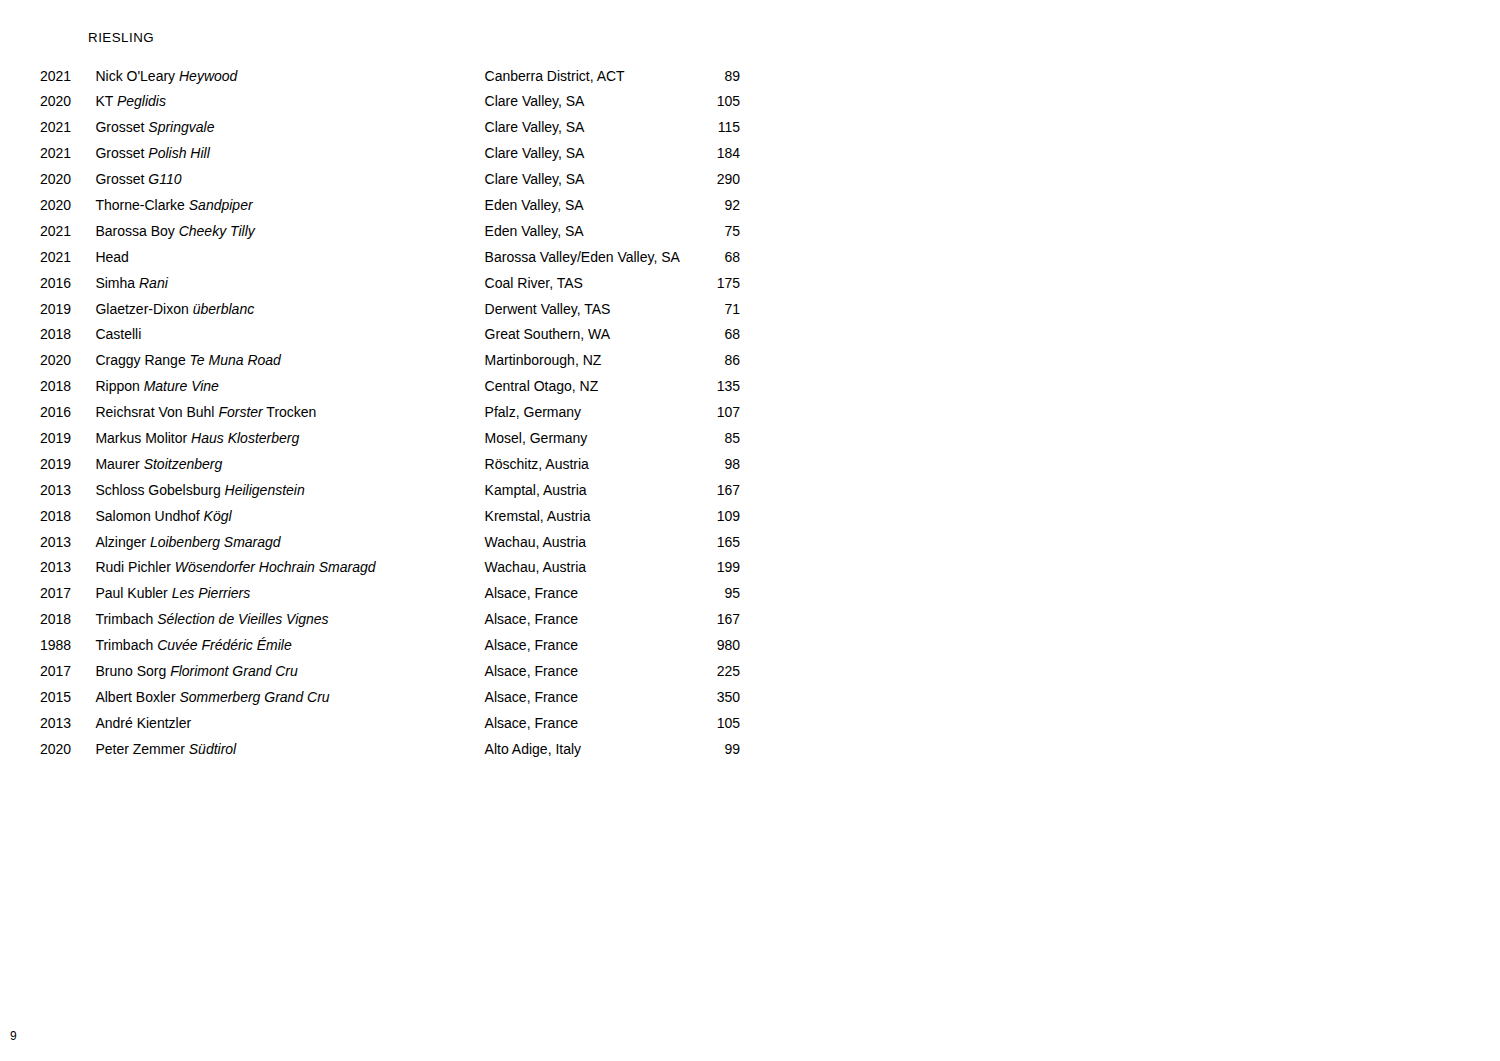Riesling
| 2021 | Nick O'Leary Heywood | Canberra District, ACT | 89 |
| 2020 | KT Peglidis | Clare Valley, SA | 105 |
| 2021 | Grosset Springvale | Clare Valley, SA | 115 |
| 2021 | Grosset Polish Hill | Clare Valley, SA | 184 |
| 2020 | Grosset G110 | Clare Valley, SA | 290 |
| 2020 | Thorne-Clarke Sandpiper | Eden Valley, SA | 92 |
| 2021 | Barossa Boy Cheeky Tilly | Eden Valley, SA | 75 |
| 2021 | Head | Barossa Valley/Eden Valley, SA | 68 |
| 2016 | Simha Rani | Coal River, TAS | 175 |
| 2019 | Glaetzer-Dixon überblanc | Derwent Valley, TAS | 71 |
| 2018 | Castelli | Great Southern, WA | 68 |
| 2020 | Craggy Range Te Muna Road | Martinborough, NZ | 86 |
| 2018 | Rippon Mature Vine | Central Otago, NZ | 135 |
| 2016 | Reichsrat Von Buhl Forster Trocken | Pfalz, Germany | 107 |
| 2019 | Markus Molitor Haus Klosterberg | Mosel, Germany | 85 |
| 2019 | Maurer Stoitzenberg | Röschitz, Austria | 98 |
| 2013 | Schloss Gobelsburg Heiligenstein | Kamptal, Austria | 167 |
| 2018 | Salomon Undhof Kögl | Kremstal, Austria | 109 |
| 2013 | Alzinger Loibenberg Smaragd | Wachau, Austria | 165 |
| 2013 | Rudi Pichler Wösendorfer Hochrain Smaragd | Wachau, Austria | 199 |
| 2017 | Paul Kubler Les Pierriers | Alsace, France | 95 |
| 2018 | Trimbach Sélection de Vieilles Vignes | Alsace, France | 167 |
| 1988 | Trimbach Cuvée Frédéric Émile | Alsace, France | 980 |
| 2017 | Bruno Sorg Florimont Grand Cru | Alsace, France | 225 |
| 2015 | Albert Boxler Sommerberg Grand Cru | Alsace, France | 350 |
| 2013 | André Kientzler | Alsace, France | 105 |
| 2020 | Peter Zemmer Südtirol | Alto Adige, Italy | 99 |
9